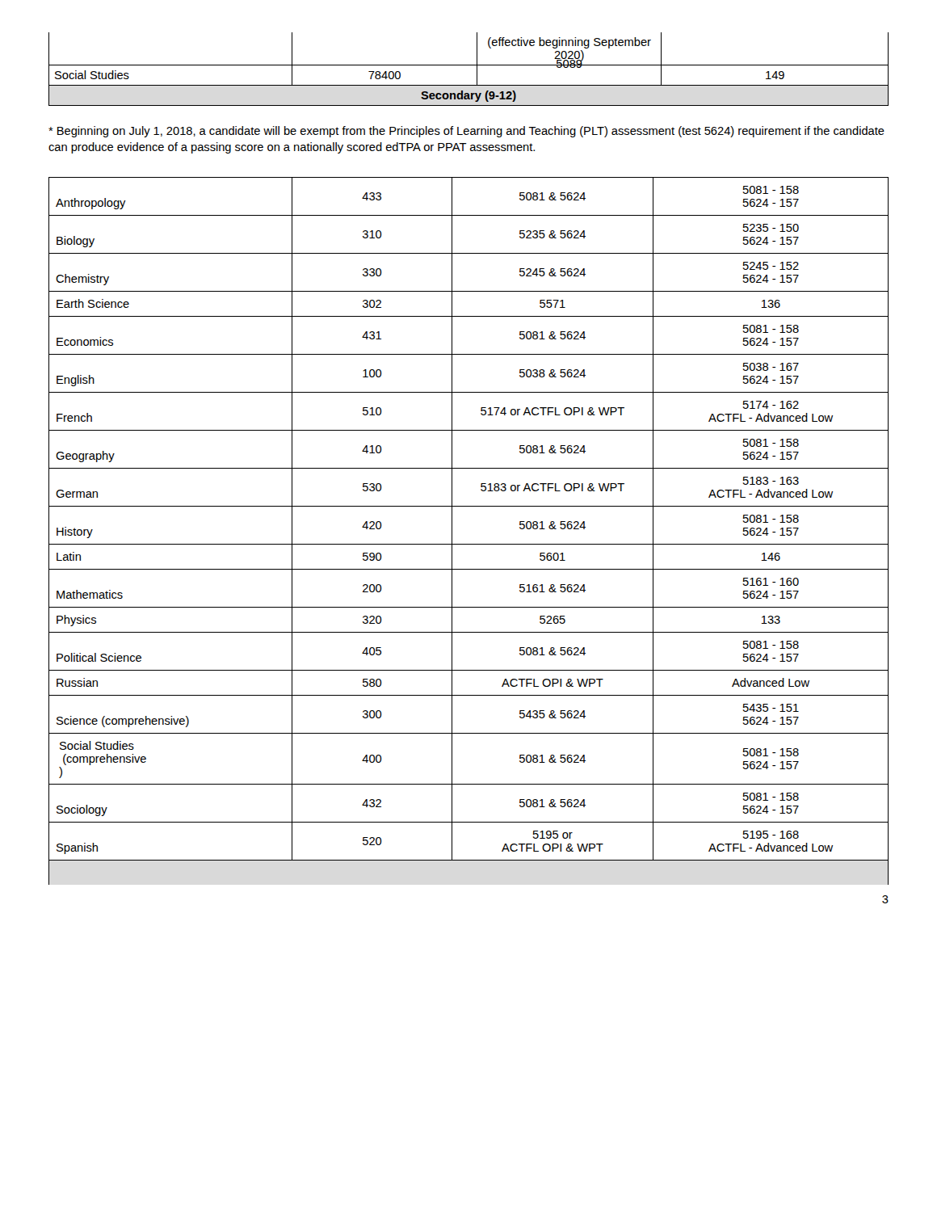| | | (effective beginning September 2020) | |
| Social Studies | 78400 | 5089 | 149 |
| Secondary (9-12) |
* Beginning on July 1, 2018, a candidate will be exempt from the Principles of Learning and Teaching (PLT) assessment (test 5624) requirement if the candidate can produce evidence of a passing score on a nationally scored edTPA or PPAT assessment.
| Anthropology | 433 | 5081 & 5624 | 5081 - 158 5624 - 157 |
| Biology | 310 | 5235 & 5624 | 5235 - 150 5624 - 157 |
| Chemistry | 330 | 5245 & 5624 | 5245 - 152 5624 - 157 |
| Earth Science | 302 | 5571 | 136 |
| Economics | 431 | 5081 & 5624 | 5081 - 158 5624 - 157 |
| English | 100 | 5038 & 5624 | 5038 - 167 5624 - 157 |
| French | 510 | 5174 or ACTFL OPI & WPT | 5174 - 162 ACTFL - Advanced Low |
| Geography | 410 | 5081 & 5624 | 5081 - 158 5624 - 157 |
| German | 530 | 5183 or ACTFL OPI & WPT | 5183 - 163 ACTFL - Advanced Low |
| History | 420 | 5081 & 5624 | 5081 - 158 5624 - 157 |
| Latin | 590 | 5601 | 146 |
| Mathematics | 200 | 5161 & 5624 | 5161 - 160 5624 - 157 |
| Physics | 320 | 5265 | 133 |
| Political Science | 405 | 5081 & 5624 | 5081 - 158 5624 - 157 |
| Russian | 580 | ACTFL OPI & WPT | Advanced Low |
| Science (comprehensive) | 300 | 5435 & 5624 | 5435 - 151 5624 - 157 |
| Social Studies (comprehensive ) | 400 | 5081 & 5624 | 5081 - 158 5624 - 157 |
| Sociology | 432 | 5081 & 5624 | 5081 - 158 5624 - 157 |
| Spanish | 520 | 5195 or ACTFL OPI & WPT | 5195 - 168 ACTFL - Advanced Low |
3